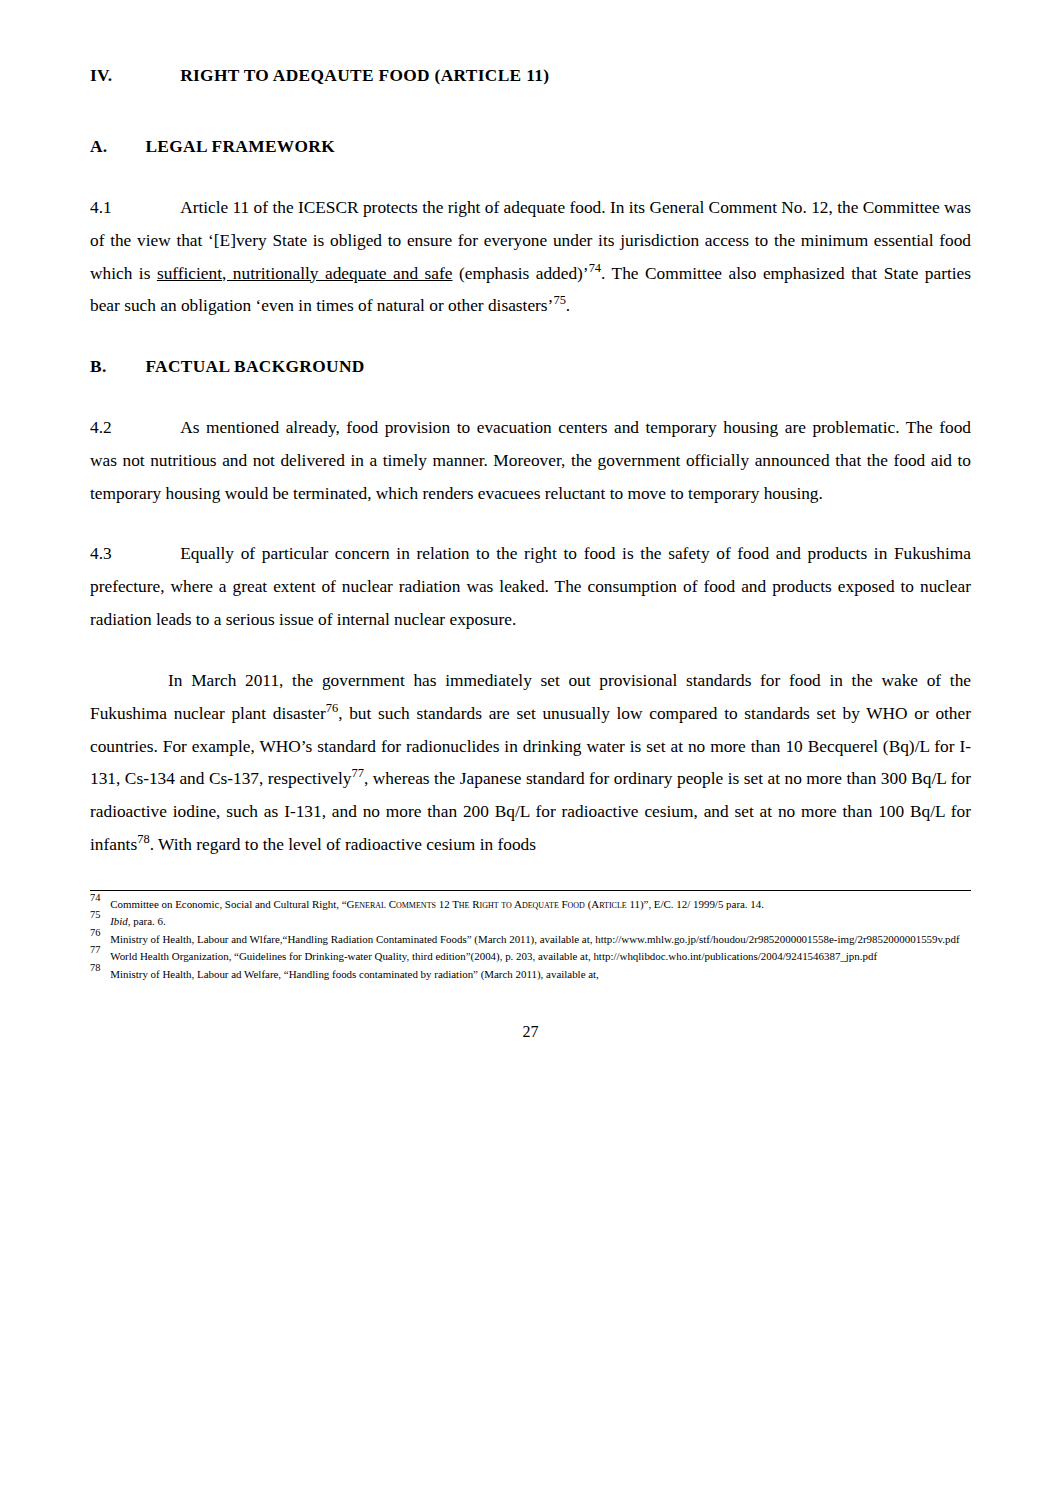IV. RIGHT TO ADEQAUTE FOOD (ARTICLE 11)
A. LEGAL FRAMEWORK
4.1 Article 11 of the ICESCR protects the right of adequate food. In its General Comment No. 12, the Committee was of the view that ‘[E]very State is obliged to ensure for everyone under its jurisdiction access to the minimum essential food which is sufficient, nutritionally adequate and safe (emphasis added)’74. The Committee also emphasized that State parties bear such an obligation ‘even in times of natural or other disasters’75.
B. FACTUAL BACKGROUND
4.2 As mentioned already, food provision to evacuation centers and temporary housing are problematic. The food was not nutritious and not delivered in a timely manner. Moreover, the government officially announced that the food aid to temporary housing would be terminated, which renders evacuees reluctant to move to temporary housing.
4.3 Equally of particular concern in relation to the right to food is the safety of food and products in Fukushima prefecture, where a great extent of nuclear radiation was leaked. The consumption of food and products exposed to nuclear radiation leads to a serious issue of internal nuclear exposure.
In March 2011, the government has immediately set out provisional standards for food in the wake of the Fukushima nuclear plant disaster76, but such standards are set unusually low compared to standards set by WHO or other countries. For example, WHO’s standard for radionuclides in drinking water is set at no more than 10 Becquerel (Bq)/L for I-131, Cs-134 and Cs-137, respectively77, whereas the Japanese standard for ordinary people is set at no more than 300 Bq/L for radioactive iodine, such as I-131, and no more than 200 Bq/L for radioactive cesium, and set at no more than 100 Bq/L for infants78. With regard to the level of radioactive cesium in foods
74 Committee on Economic, Social and Cultural Right, “General Comments 12 The Right to Adequate Food (Article 11)”, E/C. 12/ 1999/5 para. 14.
75 Ibid, para. 6.
76 Ministry of Health, Labour and Wlfare,“Handling Radiation Contaminated Foods” (March 2011), available at, http://www.mhlw.go.jp/stf/houdou/2r9852000001558e-img/2r9852000001559v.pdf
77 World Health Organization, “Guidelines for Drinking-water Quality, third edition”(2004), p. 203, available at, http://whqlibdoc.who.int/publications/2004/9241546387_jpn.pdf
78 Ministry of Health, Labour ad Welfare, “Handling foods contaminated by radiation” (March 2011), available at,
27